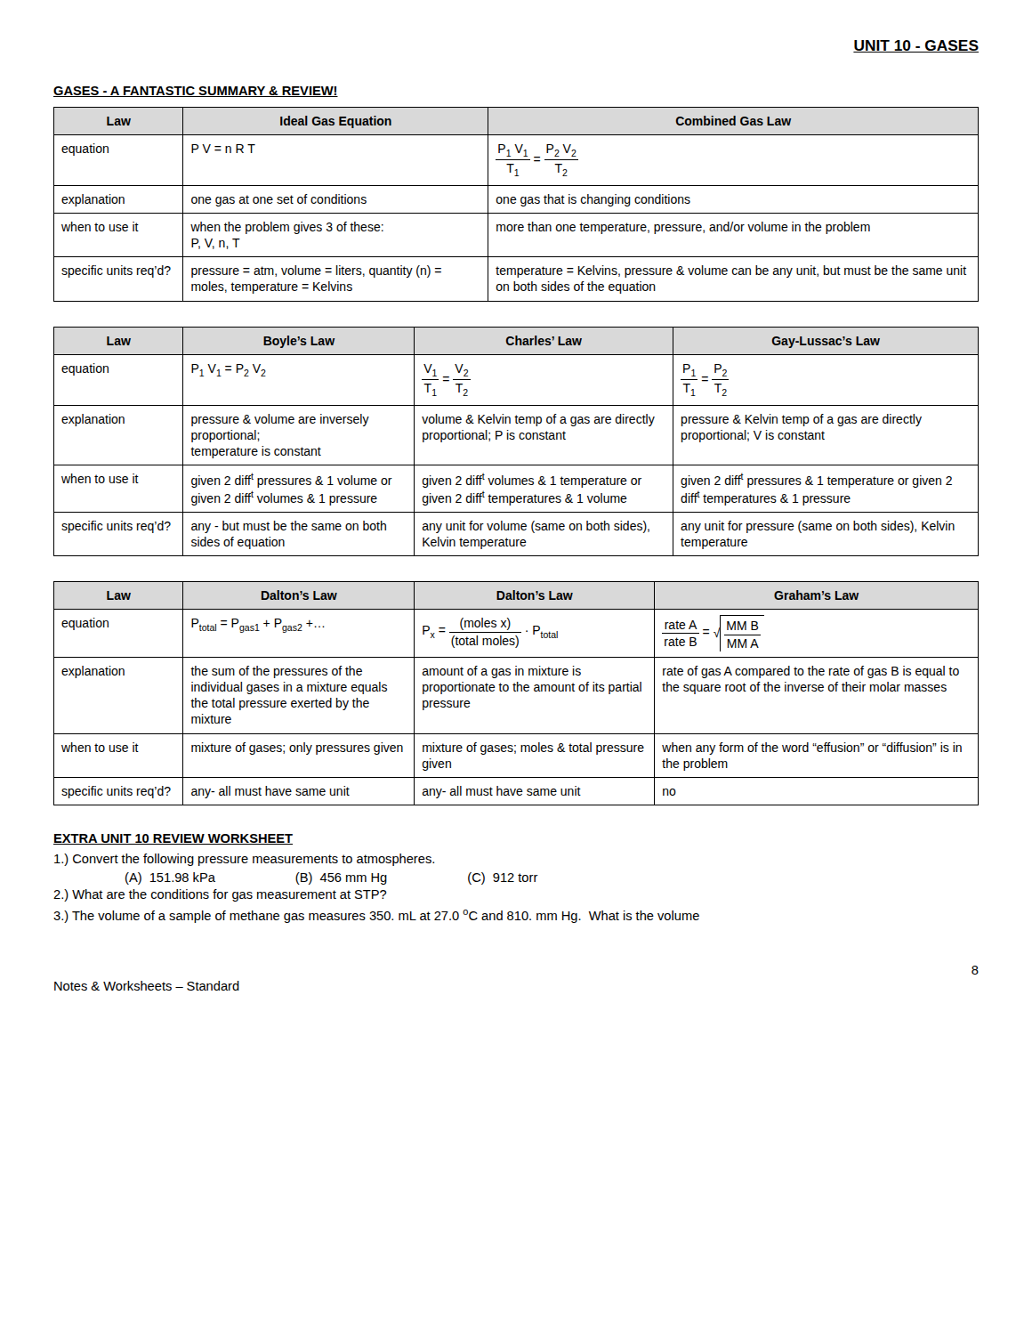UNIT 10 - GASES
GASES - A FANTASTIC SUMMARY & REVIEW!
| Law | Ideal Gas Equation | Combined Gas Law |
| --- | --- | --- |
| equation | P V = n R T | P 1 V 1 T 1 = P 2 V 2 T 2 |
| explanation | one gas at one set of conditions | one gas that is changing conditions |
| when to use it | when the problem gives 3 of these: P, V, n, T | more than one temperature, pressure, and/or volume in the problem |
| specific units req’d? | pressure = atm, volume = liters, quantity (n) = moles, temperature = Kelvins | temperature = Kelvins, pressure & volume can be any unit, but must be the same unit on both sides of the equation |
| Law | Boyle’s Law | Charles’ Law | Gay-Lussac’s Law |
| --- | --- | --- | --- |
| equation | P 1 V 1 = P 2 V 2 | V 1 T 1 = V 2 T 2 | P 1 T 1 = P 2 T 2 |
| explanation | pressure & volume are inversely proportional; temperature is constant | volume & Kelvin temp of a gas are directly proportional; P is constant | pressure & Kelvin temp of a gas are directly proportional; V is constant |
| when to use it | given 2 diff t pressures & 1 volume or given 2 diff t volumes & 1 pressure | given 2 diff t volumes & 1 temperature or given 2 diff t temperatures & 1 volume | given 2 diff t pressures & 1 temperature or given 2 diff t temperatures & 1 pressure |
| specific units req’d? | any - but must be the same on both sides of equation | any unit for volume (same on both sides), Kelvin temperature | any unit for pressure (same on both sides), Kelvin temperature |
| Law | Dalton’s Law | Dalton’s Law | Graham’s Law |
| --- | --- | --- | --- |
| equation | P total = P gas1 + P gas2 +… | P x = (moles x) (total moles) · P total | rate A rate B = √ MM B MM A |
| explanation | the sum of the pressures of the individual gases in a mixture equals the total pressure exerted by the mixture | amount of a gas in mixture is proportionate to the amount of its partial pressure | rate of gas A compared to the rate of gas B is equal to the square root of the inverse of their molar masses |
| when to use it | mixture of gases; only pressures given | mixture of gases; moles & total pressure given | when any form of the word “effusion” or “diffusion” is in the problem |
| specific units req’d? | any- all must have same unit | any- all must have same unit | no |
EXTRA UNIT 10 REVIEW WORKSHEET
1.) Convert the following pressure measurements to atmospheres.
(A) 151.98 kPa(B) 456 mm Hg(C) 912 torr
2.) What are the conditions for gas measurement at STP?
3.) The volume of a sample of methane gas measures 350. mL at 27.0 oC and 810. mm Hg. What is the volume
8
Notes & Worksheets – Standard